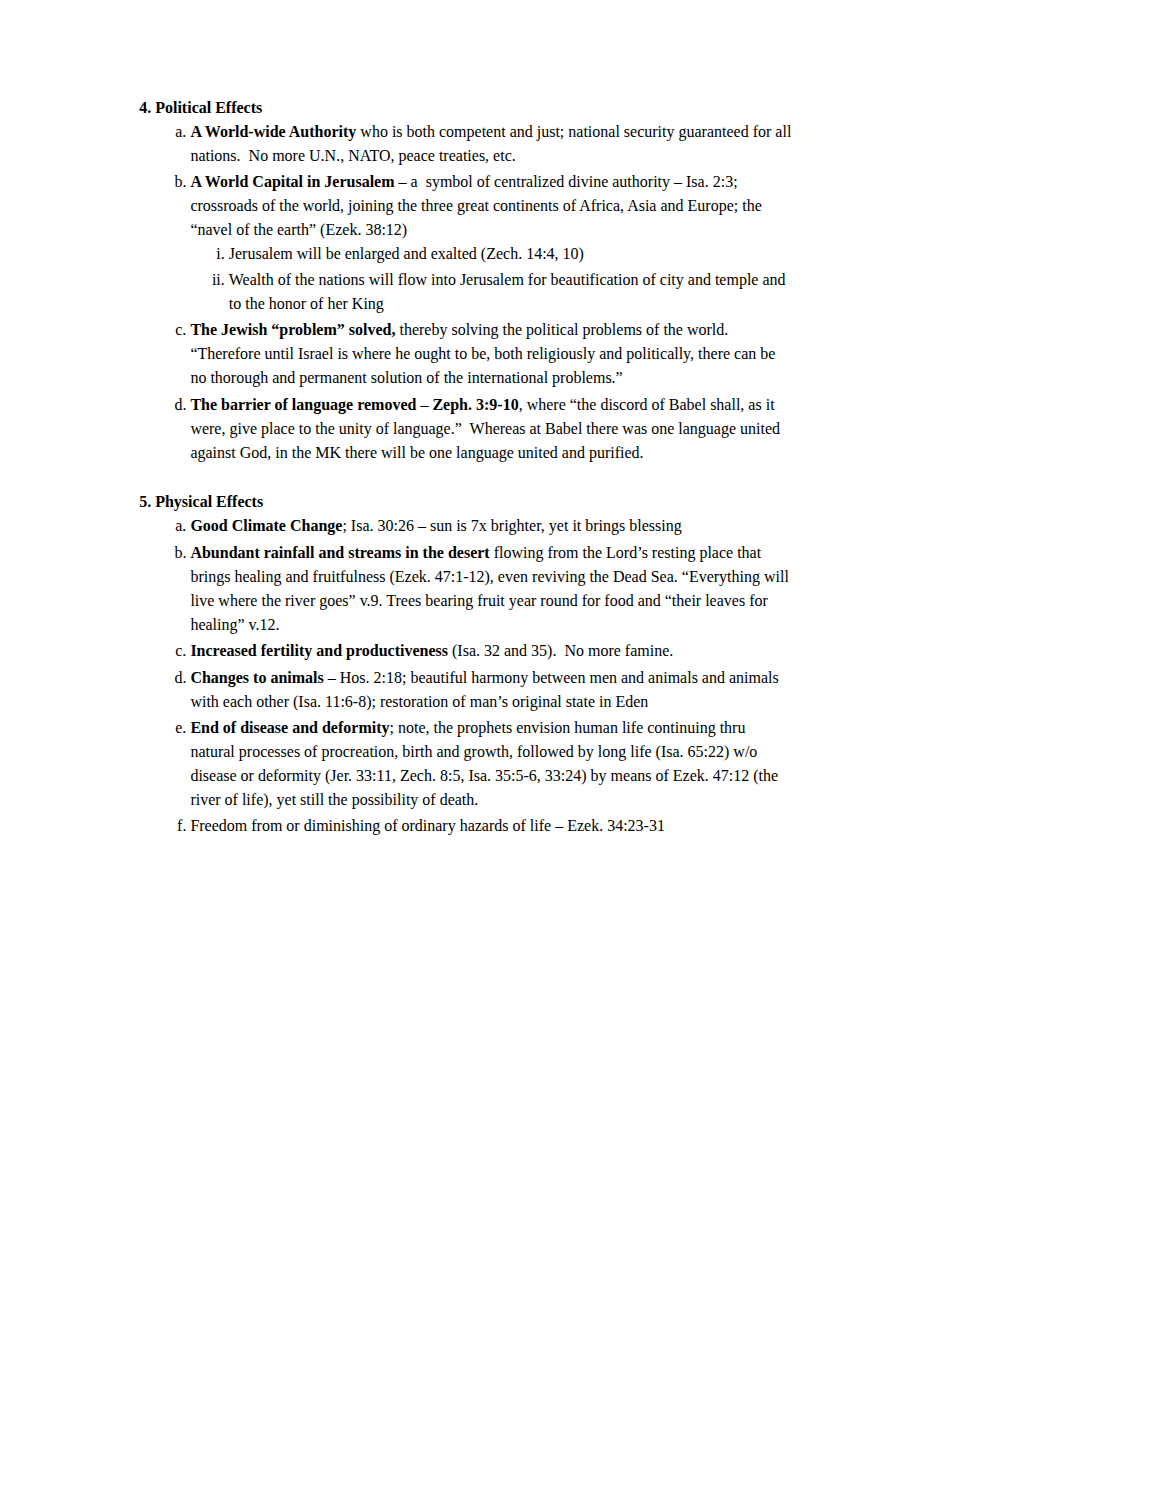Political Effects
A World-wide Authority who is both competent and just; national security guaranteed for all nations. No more U.N., NATO, peace treaties, etc.
A World Capital in Jerusalem – a symbol of centralized divine authority – Isa. 2:3; crossroads of the world, joining the three great continents of Africa, Asia and Europe; the “navel of the earth” (Ezek. 38:12)
Jerusalem will be enlarged and exalted (Zech. 14:4, 10)
Wealth of the nations will flow into Jerusalem for beautification of city and temple and to the honor of her King
The Jewish “problem” solved, thereby solving the political problems of the world. “Therefore until Israel is where he ought to be, both religiously and politically, there can be no thorough and permanent solution of the international problems.”
The barrier of language removed – Zeph. 3:9-10, where “the discord of Babel shall, as it were, give place to the unity of language.” Whereas at Babel there was one language united against God, in the MK there will be one language united and purified.
Physical Effects
Good Climate Change; Isa. 30:26 – sun is 7x brighter, yet it brings blessing
Abundant rainfall and streams in the desert flowing from the Lord’s resting place that brings healing and fruitfulness (Ezek. 47:1-12), even reviving the Dead Sea. “Everything will live where the river goes” v.9. Trees bearing fruit year round for food and “their leaves for healing” v.12.
Increased fertility and productiveness (Isa. 32 and 35). No more famine.
Changes to animals – Hos. 2:18; beautiful harmony between men and animals and animals with each other (Isa. 11:6-8); restoration of man’s original state in Eden
End of disease and deformity; note, the prophets envision human life continuing thru natural processes of procreation, birth and growth, followed by long life (Isa. 65:22) w/o disease or deformity (Jer. 33:11, Zech. 8:5, Isa. 35:5-6, 33:24) by means of Ezek. 47:12 (the river of life), yet still the possibility of death.
Freedom from or diminishing of ordinary hazards of life – Ezek. 34:23-31